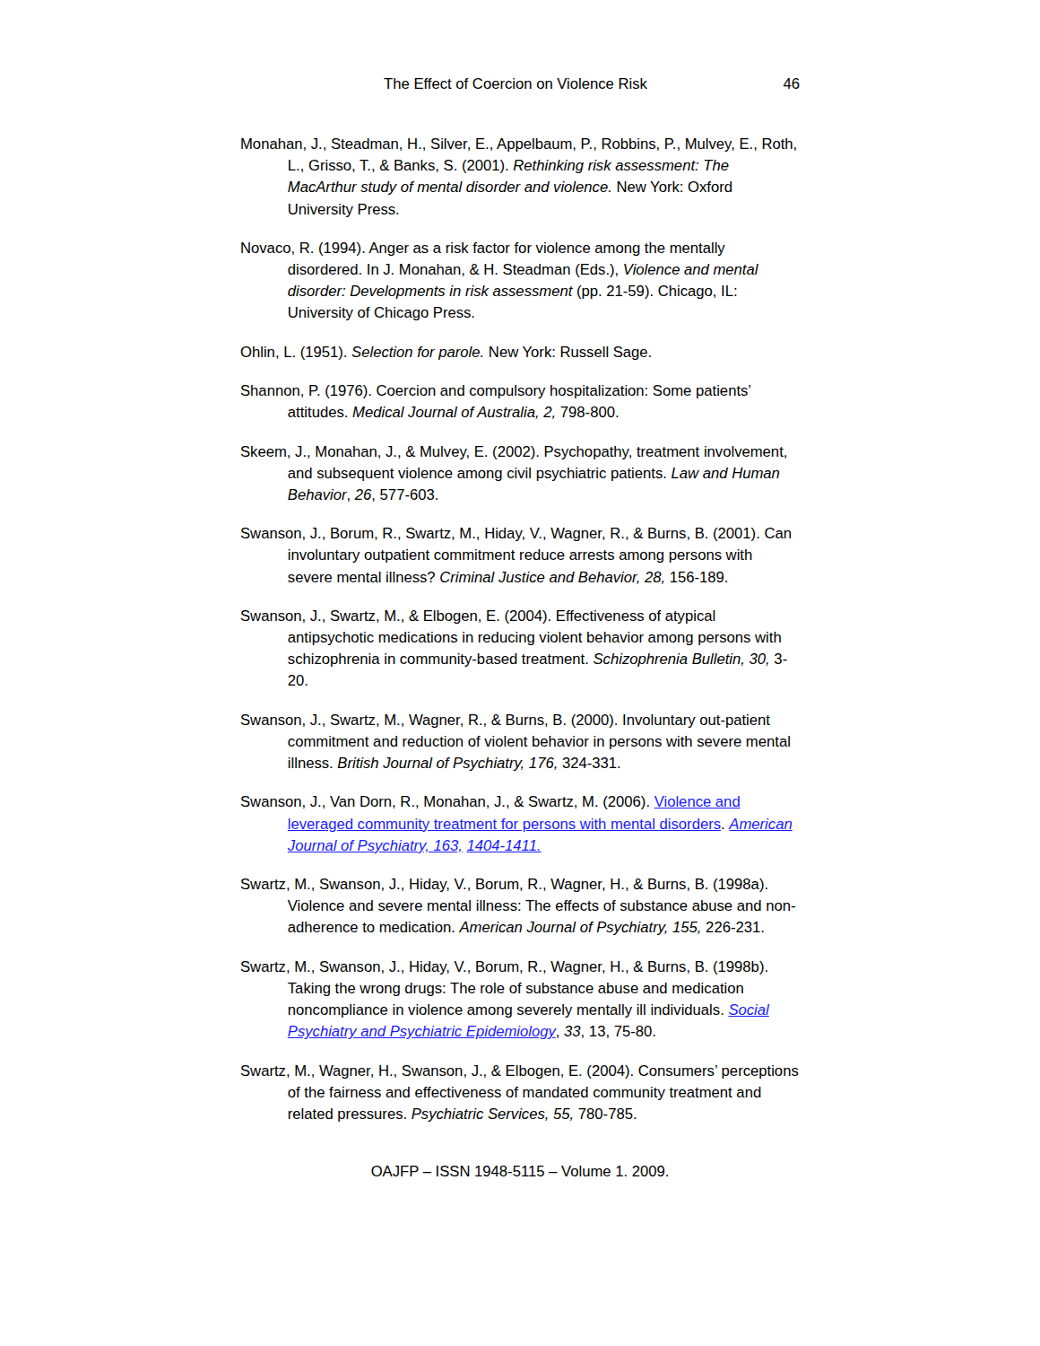The Effect of Coercion on Violence Risk 46
Monahan, J., Steadman, H., Silver, E., Appelbaum, P., Robbins, P., Mulvey, E., Roth, L., Grisso, T., & Banks, S. (2001). Rethinking risk assessment: The MacArthur study of mental disorder and violence. New York: Oxford University Press.
Novaco, R. (1994). Anger as a risk factor for violence among the mentally disordered. In J. Monahan, & H. Steadman (Eds.), Violence and mental disorder: Developments in risk assessment (pp. 21-59). Chicago, IL: University of Chicago Press.
Ohlin, L. (1951). Selection for parole. New York: Russell Sage.
Shannon, P. (1976). Coercion and compulsory hospitalization: Some patients’ attitudes. Medical Journal of Australia, 2, 798-800.
Skeem, J., Monahan, J., & Mulvey, E. (2002). Psychopathy, treatment involvement, and subsequent violence among civil psychiatric patients. Law and Human Behavior, 26, 577-603.
Swanson, J., Borum, R., Swartz, M., Hiday, V., Wagner, R., & Burns, B. (2001). Can involuntary outpatient commitment reduce arrests among persons with severe mental illness? Criminal Justice and Behavior, 28, 156-189.
Swanson, J., Swartz, M., & Elbogen, E. (2004). Effectiveness of atypical antipsychotic medications in reducing violent behavior among persons with schizophrenia in community-based treatment. Schizophrenia Bulletin, 30, 3-20.
Swanson, J., Swartz, M., Wagner, R., & Burns, B. (2000). Involuntary out-patient commitment and reduction of violent behavior in persons with severe mental illness. British Journal of Psychiatry, 176, 324-331.
Swanson, J., Van Dorn, R., Monahan, J., & Swartz, M. (2006). Violence and leveraged community treatment for persons with mental disorders. American Journal of Psychiatry, 163, 1404-1411.
Swartz, M., Swanson, J., Hiday, V., Borum, R., Wagner, H., & Burns, B. (1998a). Violence and severe mental illness: The effects of substance abuse and non-adherence to medication. American Journal of Psychiatry, 155, 226-231.
Swartz, M., Swanson, J., Hiday, V., Borum, R., Wagner, H., & Burns, B. (1998b). Taking the wrong drugs: The role of substance abuse and medication noncompliance in violence among severely mentally ill individuals. Social Psychiatry and Psychiatric Epidemiology, 33, 13, 75-80.
Swartz, M., Wagner, H., Swanson, J., & Elbogen, E. (2004). Consumers’ perceptions of the fairness and effectiveness of mandated community treatment and related pressures. Psychiatric Services, 55, 780-785.
OAJFP – ISSN 1948-5115 – Volume 1. 2009.